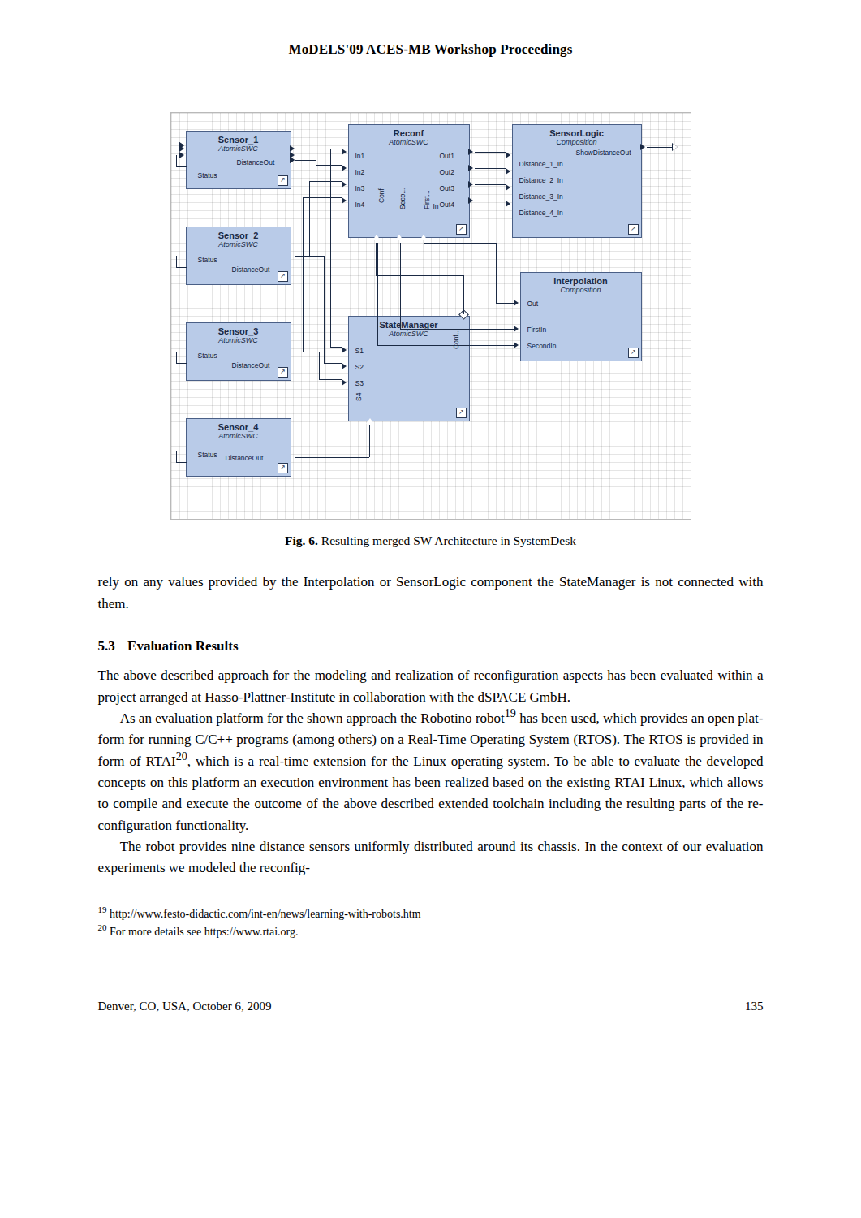MoDELS'09 ACES-MB Workshop Proceedings
Sensor_1
AtomicSWC
DistanceOut
Status
↗
Sensor_2
AtomicSWC
Status
DistanceOut
↗
Sensor_3
AtomicSWC
Status
DistanceOut
↗
Sensor_4
AtomicSWC
Status
DistanceOut
↗
Reconf
AtomicSWC
In1
In2
In3
In4
Out1
Out2
Out3
Out4
Conf
Seco...
First...
In
↗
SensorLogic
Composition
ShowDistanceOut
Distance_1_In
Distance_2_In
Distance_3_In
Distance_4_In
↗
Interpolation
Composition
Out
FirstIn
SecondIn
↗
StateManager
AtomicSWC
S1
S2
S3
S4
Conf...
↗
Fig. 6. Resulting merged SW Architecture in SystemDesk
rely on any values provided by the Interpolation or SensorLogic component the StateManager is not connected with them.
5.3 Evaluation Results
The above described approach for the modeling and realization of reconfiguration aspects has been evaluated within a project arranged at Hasso-Plattner-Institute in collaboration with the dSPACE GmbH.
As an evaluation platform for the shown approach the Robotino robot19 has been used, which provides an open platform for running C/C++ programs (among others) on a Real-Time Operating System (RTOS). The RTOS is provided in form of RTAI20, which is a real-time extension for the Linux operating system. To be able to evaluate the developed concepts on this platform an execution environment has been realized based on the existing RTAI Linux, which allows to compile and execute the outcome of the above described extended toolchain including the resulting parts of the reconfiguration functionality.
The robot provides nine distance sensors uniformly distributed around its chassis. In the context of our evaluation experiments we modeled the reconfig-
19 http://www.festo-didactic.com/int-en/news/learning-with-robots.htm
20 For more details see https://www.rtai.org.
Denver, CO, USA, October 6, 2009 135